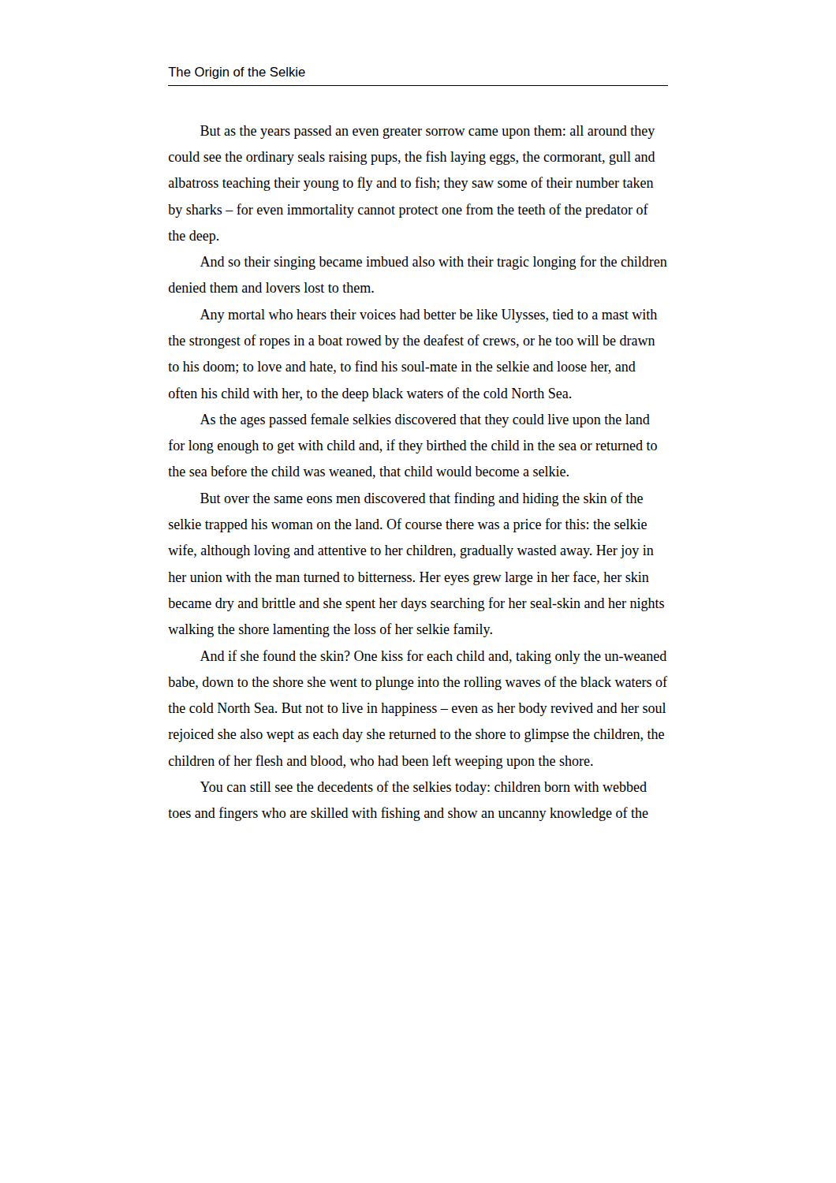The Origin of the Selkie
But as the years passed an even greater sorrow came upon them: all around they could see the ordinary seals raising pups, the fish laying eggs, the cormorant, gull and albatross teaching their young to fly and to fish; they saw some of their number taken by sharks – for even immortality cannot protect one from the teeth of the predator of the deep.
And so their singing became imbued also with their tragic longing for the children denied them and lovers lost to them.
Any mortal who hears their voices had better be like Ulysses, tied to a mast with the strongest of ropes in a boat rowed by the deafest of crews, or he too will be drawn to his doom; to love and hate, to find his soul-mate in the selkie and loose her, and often his child with her, to the deep black waters of the cold North Sea.
As the ages passed female selkies discovered that they could live upon the land for long enough to get with child and, if they birthed the child in the sea or returned to the sea before the child was weaned, that child would become a selkie.
But over the same eons men discovered that finding and hiding the skin of the selkie trapped his woman on the land. Of course there was a price for this: the selkie wife, although loving and attentive to her children, gradually wasted away. Her joy in her union with the man turned to bitterness. Her eyes grew large in her face, her skin became dry and brittle and she spent her days searching for her seal-skin and her nights walking the shore lamenting the loss of her selkie family.
And if she found the skin? One kiss for each child and, taking only the un-weaned babe, down to the shore she went to plunge into the rolling waves of the black waters of the cold North Sea. But not to live in happiness – even as her body revived and her soul rejoiced she also wept as each day she returned to the shore to glimpse the children, the children of her flesh and blood, who had been left weeping upon the shore.
You can still see the decedents of the selkies today: children born with webbed toes and fingers who are skilled with fishing and show an uncanny knowledge of the